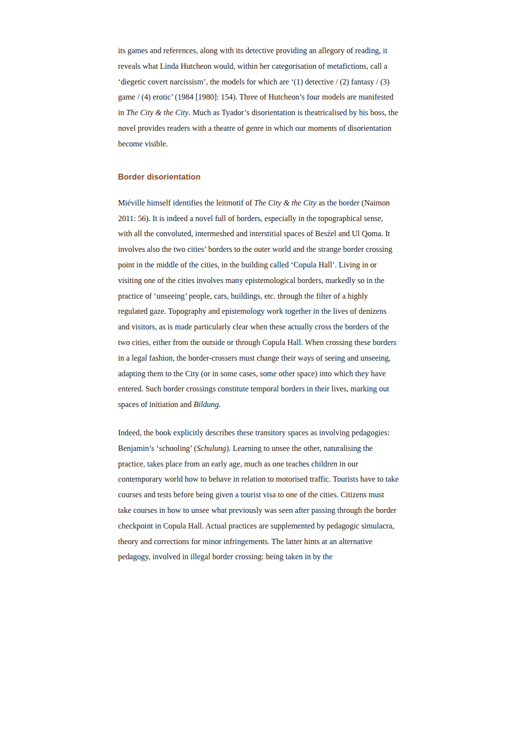its games and references, along with its detective providing an allegory of reading, it reveals what Linda Hutcheon would, within her categorisation of metafictions, call a ‘diegetic covert narcissism’, the models for which are ‘(1) detective / (2) fantasy / (3) game / (4) erotic’ (1984 [1980]: 154). Three of Hutcheon’s four models are manifested in The City & the City. Much as Tyador’s disorientation is theatricalised by his boss, the novel provides readers with a theatre of genre in which our moments of disorientation become visible.
Border disorientation
Miéville himself identifies the leitmotif of The City & the City as the border (Naimon 2011: 56). It is indeed a novel full of borders, especially in the topographical sense, with all the convoluted, intermeshed and interstitial spaces of Besźel and Ul Qoma. It involves also the two cities’ borders to the outer world and the strange border crossing point in the middle of the cities, in the building called ‘Copula Hall’. Living in or visiting one of the cities involves many epistemological borders, markedly so in the practice of ‘unseeing’ people, cars, buildings, etc. through the filter of a highly regulated gaze. Topography and epistemology work together in the lives of denizens and visitors, as is made particularly clear when these actually cross the borders of the two cities, either from the outside or through Copula Hall. When crossing these borders in a legal fashion, the border-crossers must change their ways of seeing and unseeing, adapting them to the City (or in some cases, some other space) into which they have entered. Such border crossings constitute temporal borders in their lives, marking out spaces of initiation and Bildung.
Indeed, the book explicitly describes these transitory spaces as involving pedagogies: Benjamin’s ‘schooling’ (Schulung). Learning to unsee the other, naturalising the practice, takes place from an early age, much as one teaches children in our contemporary world how to behave in relation to motorised traffic. Tourists have to take courses and tests before being given a tourist visa to one of the cities. Citizens must take courses in how to unsee what previously was seen after passing through the border checkpoint in Copula Hall. Actual practices are supplemented by pedagogic simulacra, theory and corrections for minor infringements. The latter hints at an alternative pedagogy, involved in illegal border crossing: being taken in by the